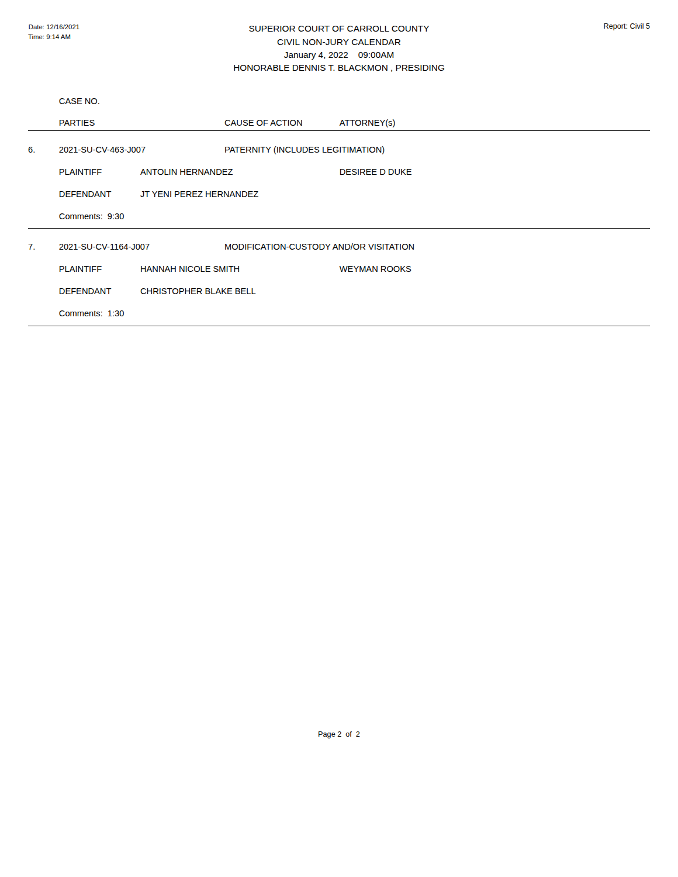| Date: | 12/16/2021 |
| Time: | 9:14 AM |
Report: Civil 5
SUPERIOR COURT OF CARROLL COUNTY
CIVIL NON-JURY CALENDAR
January 4, 2022 09:00AM
HONORABLE DENNIS T. BLACKMON , PRESIDING
CASE NO.
PARTIES
CAUSE OF ACTION
ATTORNEY(s)
6.
2021-SU-CV-463-J007
PATERNITY (INCLUDES LEGITIMATION)
PLAINTIFF
ANTOLIN HERNANDEZ
DESIREE D DUKE
DEFENDANT
JT YENI PEREZ HERNANDEZ
Comments: 9:30
7.
2021-SU-CV-1164-J007
MODIFICATION-CUSTODY AND/OR VISITATION
PLAINTIFF
HANNAH NICOLE SMITH
WEYMAN ROOKS
DEFENDANT
CHRISTOPHER BLAKE BELL
Comments: 1:30
Page 2 of 2